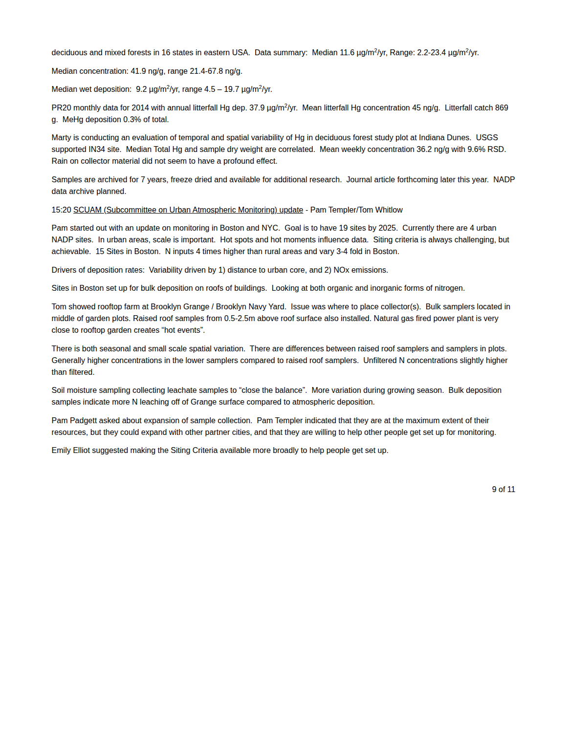deciduous and mixed forests in 16 states in eastern USA. Data summary: Median 11.6 µg/m2/yr, Range: 2.2-23.4 µg/m2/yr.
Median concentration: 41.9 ng/g, range 21.4-67.8 ng/g.
Median wet deposition: 9.2 µg/m2/yr, range 4.5 – 19.7 µg/m2/yr.
PR20 monthly data for 2014 with annual litterfall Hg dep. 37.9 µg/m2/yr. Mean litterfall Hg concentration 45 ng/g. Litterfall catch 869 g. MeHg deposition 0.3% of total.
Marty is conducting an evaluation of temporal and spatial variability of Hg in deciduous forest study plot at Indiana Dunes. USGS supported IN34 site. Median Total Hg and sample dry weight are correlated. Mean weekly concentration 36.2 ng/g with 9.6% RSD. Rain on collector material did not seem to have a profound effect.
Samples are archived for 7 years, freeze dried and available for additional research. Journal article forthcoming later this year. NADP data archive planned.
15:20 SCUAM (Subcommittee on Urban Atmospheric Monitoring) update - Pam Templer/Tom Whitlow
Pam started out with an update on monitoring in Boston and NYC. Goal is to have 19 sites by 2025. Currently there are 4 urban NADP sites. In urban areas, scale is important. Hot spots and hot moments influence data. Siting criteria is always challenging, but achievable. 15 Sites in Boston. N inputs 4 times higher than rural areas and vary 3-4 fold in Boston.
Drivers of deposition rates: Variability driven by 1) distance to urban core, and 2) NOx emissions.
Sites in Boston set up for bulk deposition on roofs of buildings. Looking at both organic and inorganic forms of nitrogen.
Tom showed rooftop farm at Brooklyn Grange / Brooklyn Navy Yard. Issue was where to place collector(s). Bulk samplers located in middle of garden plots. Raised roof samples from 0.5-2.5m above roof surface also installed. Natural gas fired power plant is very close to rooftop garden creates “hot events”.
There is both seasonal and small scale spatial variation. There are differences between raised roof samplers and samplers in plots. Generally higher concentrations in the lower samplers compared to raised roof samplers. Unfiltered N concentrations slightly higher than filtered.
Soil moisture sampling collecting leachate samples to “close the balance”. More variation during growing season. Bulk deposition samples indicate more N leaching off of Grange surface compared to atmospheric deposition.
Pam Padgett asked about expansion of sample collection. Pam Templer indicated that they are at the maximum extent of their resources, but they could expand with other partner cities, and that they are willing to help other people get set up for monitoring.
Emily Elliot suggested making the Siting Criteria available more broadly to help people get set up.
9 of 11